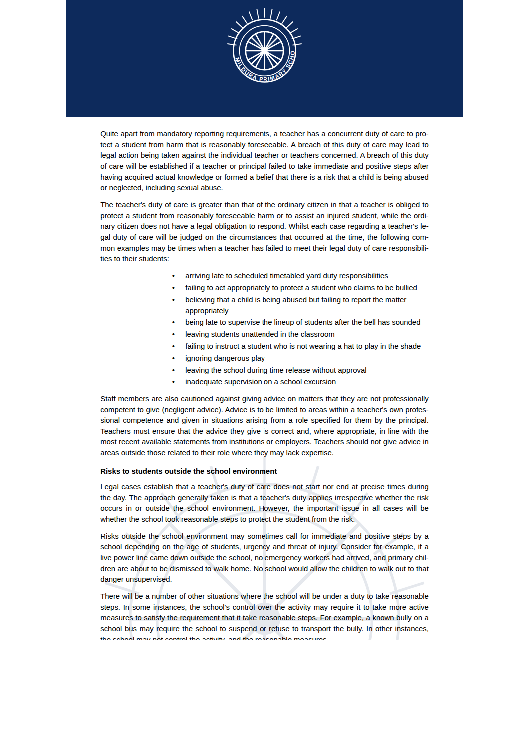MILDURA PRIMARY SCHOOL
Quite apart from mandatory reporting requirements, a teacher has a concurrent duty of care to protect a student from harm that is reasonably foreseeable. A breach of this duty of care may lead to legal action being taken against the individual teacher or teachers concerned. A breach of this duty of care will be established if a teacher or principal failed to take immediate and positive steps after having acquired actual knowledge or formed a belief that there is a risk that a child is being abused or neglected, including sexual abuse.
The teacher's duty of care is greater than that of the ordinary citizen in that a teacher is obliged to protect a student from reasonably foreseeable harm or to assist an injured student, while the ordinary citizen does not have a legal obligation to respond. Whilst each case regarding a teacher's legal duty of care will be judged on the circumstances that occurred at the time, the following common examples may be times when a teacher has failed to meet their legal duty of care responsibilities to their students:
arriving late to scheduled timetabled yard duty responsibilities
failing to act appropriately to protect a student who claims to be bullied
believing that a child is being abused but failing to report the matter appropriately
being late to supervise the lineup of students after the bell has sounded
leaving students unattended in the classroom
failing to instruct a student who is not wearing a hat to play in the shade
ignoring dangerous play
leaving the school during time release without approval
inadequate supervision on a school excursion
Staff members are also cautioned against giving advice on matters that they are not professionally competent to give (negligent advice). Advice is to be limited to areas within a teacher's own professional competence and given in situations arising from a role specified for them by the principal. Teachers must ensure that the advice they give is correct and, where appropriate, in line with the most recent available statements from institutions or employers. Teachers should not give advice in areas outside those related to their role where they may lack expertise.
Risks to students outside the school environment
Legal cases establish that a teacher's duty of care does not start nor end at precise times during the day. The approach generally taken is that a teacher's duty applies irrespective whether the risk occurs in or outside the school environment. However, the important issue in all cases will be whether the school took reasonable steps to protect the student from the risk.
Risks outside the school environment may sometimes call for immediate and positive steps by a school depending on the age of students, urgency and threat of injury. Consider for example, if a live power line came down outside the school, no emergency workers had arrived, and primary children are about to be dismissed to walk home. No school would allow the children to walk out to that danger unsupervised.
There will be a number of other situations where the school will be under a duty to take reasonable steps. In some instances, the school's control over the activity may require it to take more active measures to satisfy the requirement that it take reasonable steps. For example, a known bully on a school bus may require the school to suspend or refuse to transport the bully. In other instances, the school may not control the activity, and the reasonable measures